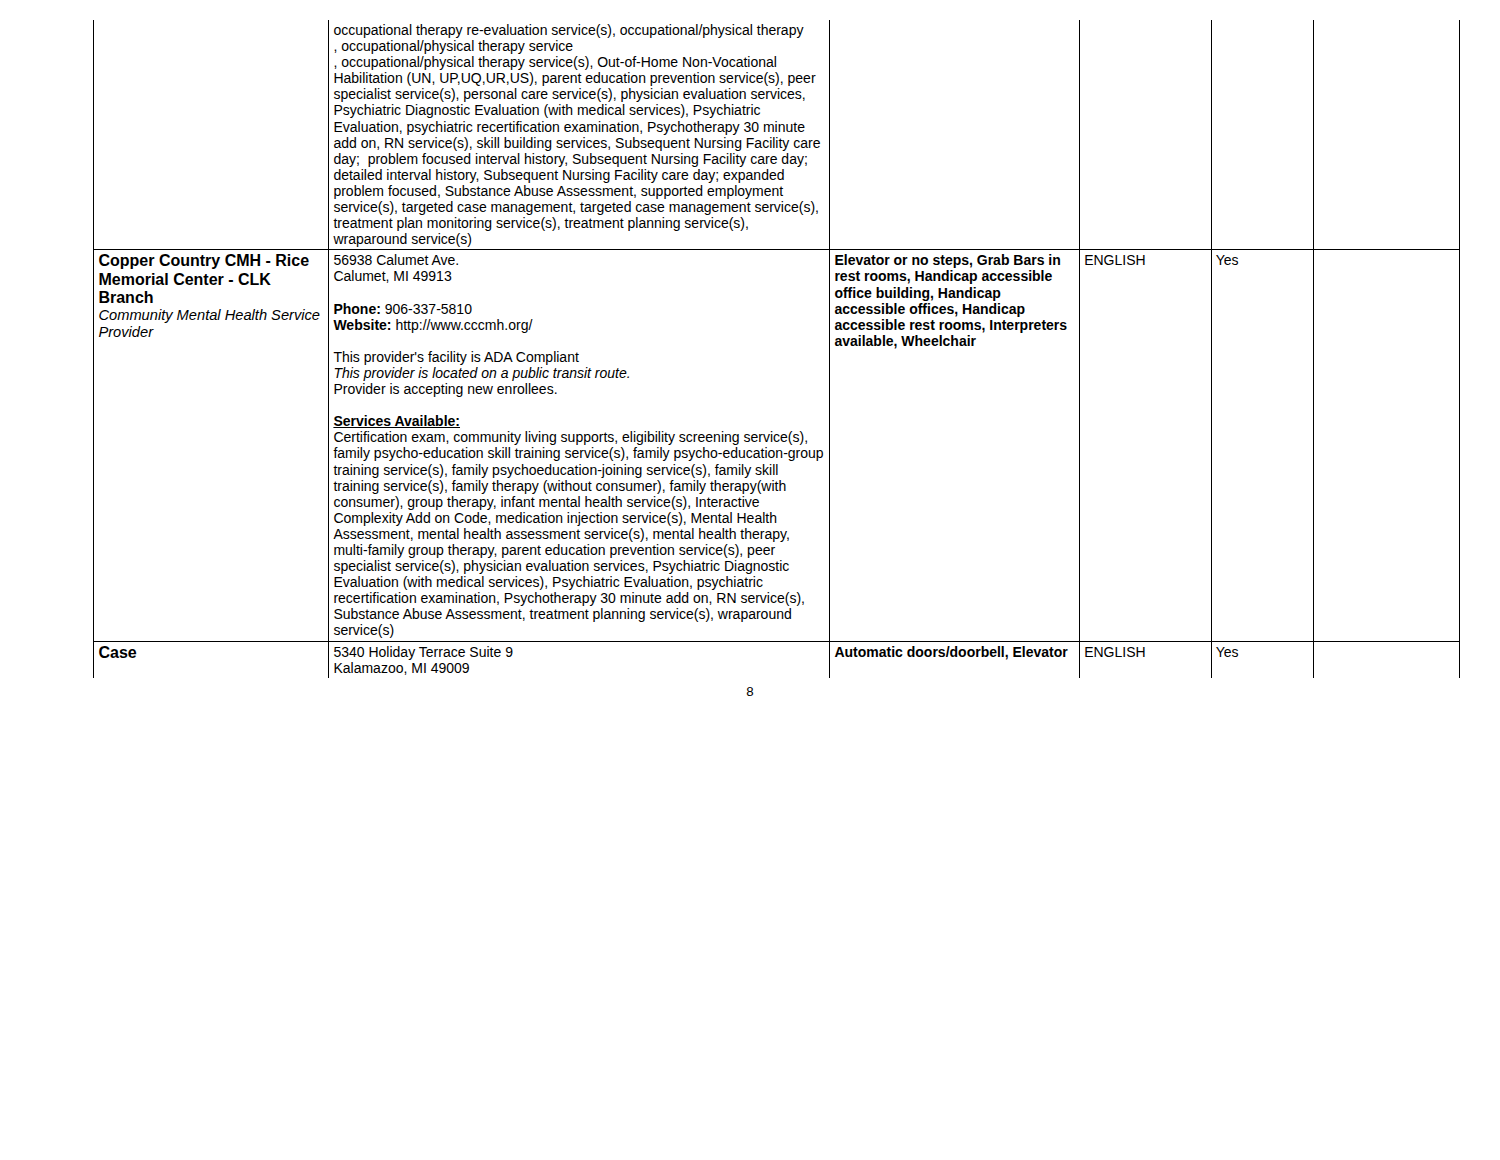| | | occupational therapy re-evaluation service(s), occupational/physical therapy , occupational/physical therapy service , occupational/physical therapy service(s), Out-of-Home Non-Vocational Habilitation (UN, UP,UQ,UR,US), parent education prevention service(s), peer specialist service(s), personal care service(s), physician evaluation services, Psychiatric Diagnostic Evaluation (with medical services), Psychiatric Evaluation, psychiatric recertification examination, Psychotherapy 30 minute add on, RN service(s), skill building services, Subsequent Nursing Facility care day; problem focused interval history, Subsequent Nursing Facility care day; detailed interval history, Subsequent Nursing Facility care day; expanded problem focused, Substance Abuse Assessment, supported employment service(s), targeted case management, targeted case management service(s), treatment plan monitoring service(s), treatment planning service(s), wraparound service(s) | | | | |
| | Copper Country CMH - Rice Memorial Center - CLK Branch Community Mental Health Service Provider | 56938 Calumet Ave. Calumet, MI 49913 Phone: 906-337-5810 Website: http://www.cccmh.org/ This provider's facility is ADA Compliant This provider is located on a public transit route. Provider is accepting new enrollees. Services Available: Certification exam, community living supports, eligibility screening service(s), family psycho-education skill training service(s), family psycho-education-group training service(s), family psychoeducation-joining service(s), family skill training service(s), family therapy (without consumer), family therapy(with consumer), group therapy, infant mental health service(s), Interactive Complexity Add on Code, medication injection service(s), Mental Health Assessment, mental health assessment service(s), mental health therapy, multi-family group therapy, parent education prevention service(s), peer specialist service(s), physician evaluation services, Psychiatric Diagnostic Evaluation (with medical services), Psychiatric Evaluation, psychiatric recertification examination, Psychotherapy 30 minute add on, RN service(s), Substance Abuse Assessment, treatment planning service(s), wraparound service(s) | Elevator or no steps, Grab Bars in rest rooms, Handicap accessible office building, Handicap accessible offices, Handicap accessible rest rooms, Interpreters available, Wheelchair | ENGLISH | Yes | |
| | Case | 5340 Holiday Terrace Suite 9 Kalamazoo, MI 49009 | Automatic doors/doorbell, Elevator | ENGLISH | Yes | |
8